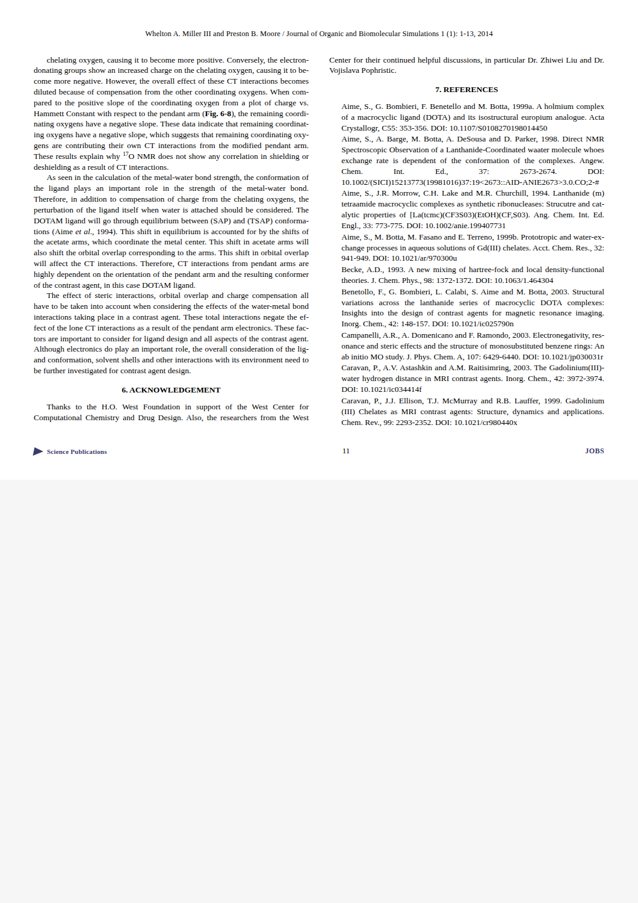Whelton A. Miller III and Preston B. Moore / Journal of Organic and Biomolecular Simulations 1 (1): 1-13, 2014
chelating oxygen, causing it to become more positive. Conversely, the electron-donating groups show an increased charge on the chelating oxygen, causing it to become more negative. However, the overall effect of these CT interactions becomes diluted because of compensation from the other coordinating oxygens. When compared to the positive slope of the coordinating oxygen from a plot of charge vs. Hammett Constant with respect to the pendant arm (Fig. 6-8), the remaining coordinating oxygens have a negative slope. These data indicate that remaining coordinating oxygens have a negative slope, which suggests that remaining coordinating oxygens are contributing their own CT interactions from the modified pendant arm. These results explain why 17O NMR does not show any correlation in shielding or deshielding as a result of CT interactions.
As seen in the calculation of the metal-water bond strength, the conformation of the ligand plays an important role in the strength of the metal-water bond. Therefore, in addition to compensation of charge from the chelating oxygens, the perturbation of the ligand itself when water is attached should be considered. The DOTAM ligand will go through equilibrium between (SAP) and (TSAP) conformations (Aime et al., 1994). This shift in equilibrium is accounted for by the shifts of the acetate arms, which coordinate the metal center. This shift in acetate arms will also shift the orbital overlap corresponding to the arms. This shift in orbital overlap will affect the CT interactions. Therefore, CT interactions from pendant arms are highly dependent on the orientation of the pendant arm and the resulting conformer of the contrast agent, in this case DOTAM ligand.
The effect of steric interactions, orbital overlap and charge compensation all have to be taken into account when considering the effects of the water-metal bond interactions taking place in a contrast agent. These total interactions negate the effect of the lone CT interactions as a result of the pendant arm electronics. These factors are important to consider for ligand design and all aspects of the contrast agent. Although electronics do play an important role, the overall consideration of the ligand conformation, solvent shells and other interactions with its environment need to be further investigated for contrast agent design.
6. ACKNOWLEDGEMENT
Thanks to the H.O. West Foundation in support of the West Center for Computational Chemistry and Drug Design. Also, the researchers from the West Center for their continued helpful discussions, in particular Dr. Zhiwei Liu and Dr. Vojislava Pophristic.
7. REFERENCES
Aime, S., G. Bombieri, F. Benetello and M. Botta, 1999a. A holmium complex of a macrocyclic ligand (DOTA) and its isostructural europium analogue. Acta Crystallogr, C55: 353-356. DOI: 10.1107/S0108270198014450
Aime, S., A. Barge, M. Botta, A. DeSousa and D. Parker, 1998. Direct NMR Spectroscopic Observation of a Lanthanide-Coordinated waater molecule whoes exchange rate is dependent of the conformation of the complexes. Angew. Chem. Int. Ed., 37: 2673-2674. DOI: 10.1002/(SICI)15213773(19981016)37:19<2673::AID-ANIE2673>3.0.CO;2-#
Aime, S., J.R. Morrow, C.H. Lake and M.R. Churchill, 1994. Lanthanide (m) tetraamide macrocyclic complexes as synthetic ribonucleases: Strucutre and catalytic properties of [La(tcmc)(CF3S03)(EtOH)(CF,S03). Ang. Chem. Int. Ed. Engl., 33: 773-775. DOI: 10.1002/anie.199407731
Aime, S., M. Botta, M. Fasano and E. Terreno, 1999b. Prototropic and water-exchange processes in aqueous solutions of Gd(III) chelates. Acct. Chem. Res., 32: 941-949. DOI: 10.1021/ar/970300u
Becke, A.D., 1993. A new mixing of hartree-fock and local density-functional theories. J. Chem. Phys., 98: 1372-1372. DOI: 10.1063/1.464304
Benetollo, F., G. Bombieri, L. Calabi, S. Aime and M. Botta, 2003. Structural variations across the lanthanide series of macrocyclic DOTA complexes: Insights into the design of contrast agents for magnetic resonance imaging. Inorg. Chem., 42: 148-157. DOI: 10.1021/ic025790n
Campanelli, A.R., A. Domenicano and F. Ramondo, 2003. Electronegativity, resonance and steric effects and the structure of monosubstituted benzene rings: An ab initio MO study. J. Phys. Chem. A, 107: 6429-6440. DOI: 10.1021/jp030031r
Caravan, P., A.V. Astashkin and A.M. Raitisimring, 2003. The Gadolinium(III)-water hydrogen distance in MRI contrast agents. Inorg. Chem., 42: 3972-3974. DOI: 10.1021/ic034414f
Caravan, P., J.J. Ellison, T.J. McMurray and R.B. Lauffer, 1999. Gadolinium (III) Chelates as MRI contrast agents: Structure, dynamics and applications. Chem. Rev., 99: 2293-2352. DOI: 10.1021/cr980440x
Science Publications
11
JOBS